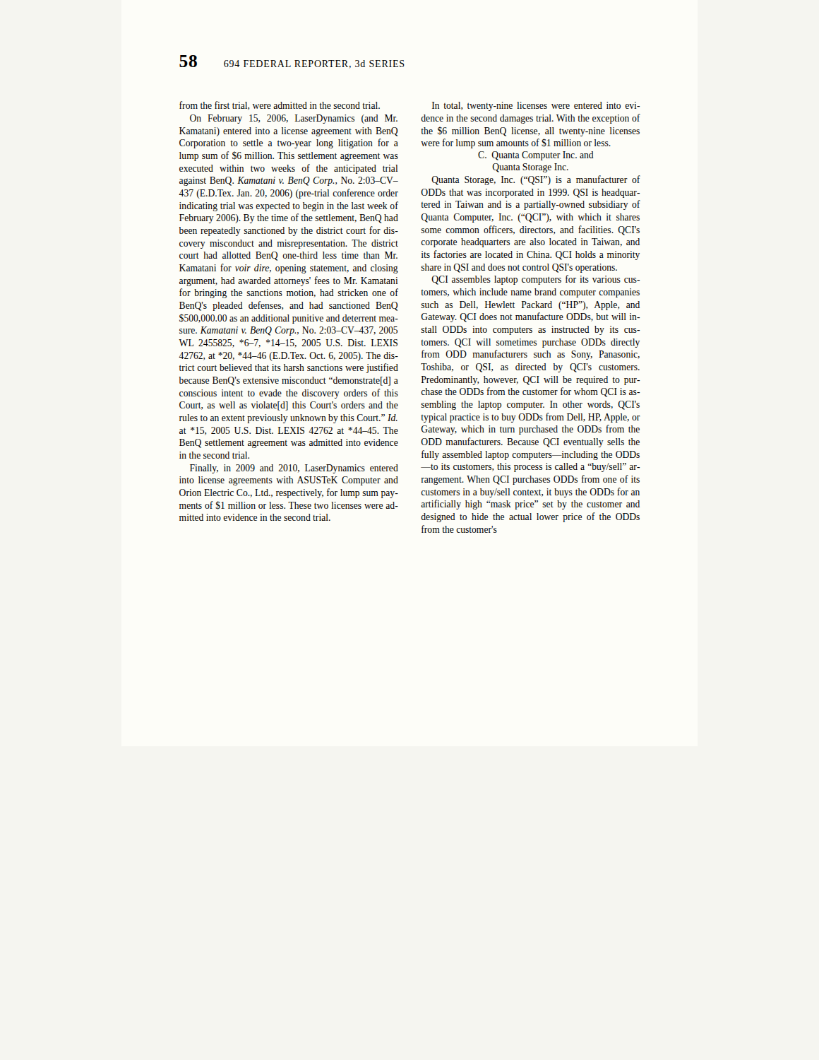58 694 FEDERAL REPORTER, 3d SERIES
from the first trial, were admitted in the second trial.
On February 15, 2006, LaserDynamics (and Mr. Kamatani) entered into a license agreement with BenQ Corporation to settle a two-year long litigation for a lump sum of $6 million. This settlement agreement was executed within two weeks of the anticipated trial against BenQ. Kamatani v. BenQ Corp., No. 2:03–CV–437 (E.D.Tex. Jan. 20, 2006) (pre-trial conference order indicating trial was expected to begin in the last week of February 2006). By the time of the settlement, BenQ had been repeatedly sanctioned by the district court for discovery misconduct and misrepresentation. The district court had allotted BenQ one-third less time than Mr. Kamatani for voir dire, opening statement, and closing argument, had awarded attorneys' fees to Mr. Kamatani for bringing the sanctions motion, had stricken one of BenQ's pleaded defenses, and had sanctioned BenQ $500,000.00 as an additional punitive and deterrent measure. Kamatani v. BenQ Corp., No. 2:03–CV–437, 2005 WL 2455825, *6–7, *14–15, 2005 U.S. Dist. LEXIS 42762, at *20, *44–46 (E.D.Tex. Oct. 6, 2005). The district court believed that its harsh sanctions were justified because BenQ's extensive misconduct “demonstrate[d] a conscious intent to evade the discovery orders of this Court, as well as violate[d] this Court's orders and the rules to an extent previously unknown by this Court.” Id. at *15, 2005 U.S. Dist. LEXIS 42762 at *44–45. The BenQ settlement agreement was admitted into evidence in the second trial.
Finally, in 2009 and 2010, LaserDynamics entered into license agreements with ASUSTeK Computer and Orion Electric Co., Ltd., respectively, for lump sum payments of $1 million or less. These two licenses were admitted into evidence in the second trial.
In total, twenty-nine licenses were entered into evidence in the second damages trial. With the exception of the $6 million BenQ license, all twenty-nine licenses were for lump sum amounts of $1 million or less.
C. Quanta Computer Inc. and
Quanta Storage Inc.
Quanta Storage, Inc. (“QSI”) is a manufacturer of ODDs that was incorporated in 1999. QSI is headquartered in Taiwan and is a partially-owned subsidiary of Quanta Computer, Inc. (“QCI”), with which it shares some common officers, directors, and facilities. QCI's corporate headquarters are also located in Taiwan, and its factories are located in China. QCI holds a minority share in QSI and does not control QSI's operations.
QCI assembles laptop computers for its various customers, which include name brand computer companies such as Dell, Hewlett Packard (“HP”), Apple, and Gateway. QCI does not manufacture ODDs, but will install ODDs into computers as instructed by its customers. QCI will sometimes purchase ODDs directly from ODD manufacturers such as Sony, Panasonic, Toshiba, or QSI, as directed by QCI's customers. Predominantly, however, QCI will be required to purchase the ODDs from the customer for whom QCI is assembling the laptop computer. In other words, QCI's typical practice is to buy ODDs from Dell, HP, Apple, or Gateway, which in turn purchased the ODDs from the ODD manufacturers. Because QCI eventually sells the fully assembled laptop computers—including the ODDs—to its customers, this process is called a “buy/sell” arrangement. When QCI purchases ODDs from one of its customers in a buy/sell context, it buys the ODDs for an artificially high “mask price” set by the customer and designed to hide the actual lower price of the ODDs from the customer's